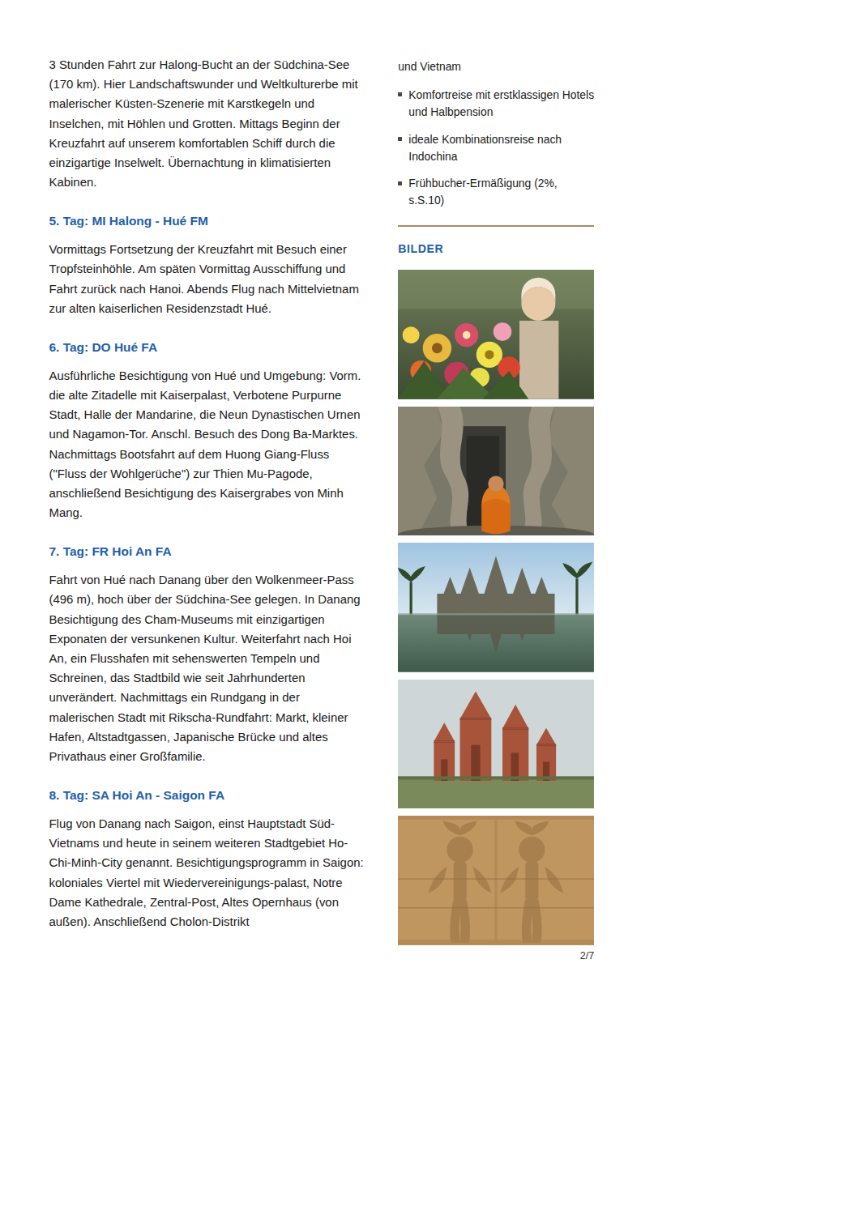3 Stunden Fahrt zur Halong-Bucht an der Südchina-See (170 km). Hier Landschaftswunder und Weltkulturerbe mit malerischer Küsten-Szenerie mit Karstkegeln und Inselchen, mit Höhlen und Grotten. Mittags Beginn der Kreuzfahrt auf unserem komfortablen Schiff durch die einzigartige Inselwelt. Übernachtung in klimatisierten Kabinen.
5. Tag: MI Halong - Hué FM
Vormittags Fortsetzung der Kreuzfahrt mit Besuch einer Tropfsteinhöhle. Am späten Vormittag Ausschiffung und Fahrt zurück nach Hanoi. Abends Flug nach Mittelvietnam zur alten kaiserlichen Residenzstadt Hué.
6. Tag: DO Hué FA
Ausführliche Besichtigung von Hué und Umgebung: Vorm. die alte Zitadelle mit Kaiserpalast, Verbotene Purpurne Stadt, Halle der Mandarine, die Neun Dynastischen Urnen und Nagamon-Tor. Anschl. Besuch des Dong Ba-Marktes. Nachmittags Bootsfahrt auf dem Huong Giang-Fluss ("Fluss der Wohlgerüche") zur Thien Mu-Pagode, anschließend Besichtigung des Kaisergrabes von Minh Mang.
7. Tag: FR Hoi An FA
Fahrt von Hué nach Danang über den Wolkenmeer-Pass (496 m), hoch über der Südchina-See gelegen. In Danang Besichtigung des Cham-Museums mit einzigartigen Exponaten der versunkenen Kultur. Weiterfahrt nach Hoi An, ein Flusshafen mit sehenswerten Tempeln und Schreinen, das Stadtbild wie seit Jahrhunderten unverändert. Nachmittags ein Rundgang in der malerischen Stadt mit Rikscha-Rundfahrt: Markt, kleiner Hafen, Altstadtgassen, Japanische Brücke und altes Privathaus einer Großfamilie.
8. Tag: SA Hoi An - Saigon FA
Flug von Danang nach Saigon, einst Hauptstadt Süd-Vietnams und heute in seinem weiteren Stadtgebiet Ho-Chi-Minh-City genannt. Besichtigungsprogramm in Saigon: koloniales Viertel mit Wiedervereinigungs-palast, Notre Dame Kathedrale, Zentral-Post, Altes Opernhaus (von außen). Anschließend Cholon-Distrikt
und Vietnam
Komfortreise mit erstklassigen Hotels und Halbpension
ideale Kombinationsreise nach Indochina
Frühbucher-Ermäßigung (2%, s.S.10)
BILDER
2/7